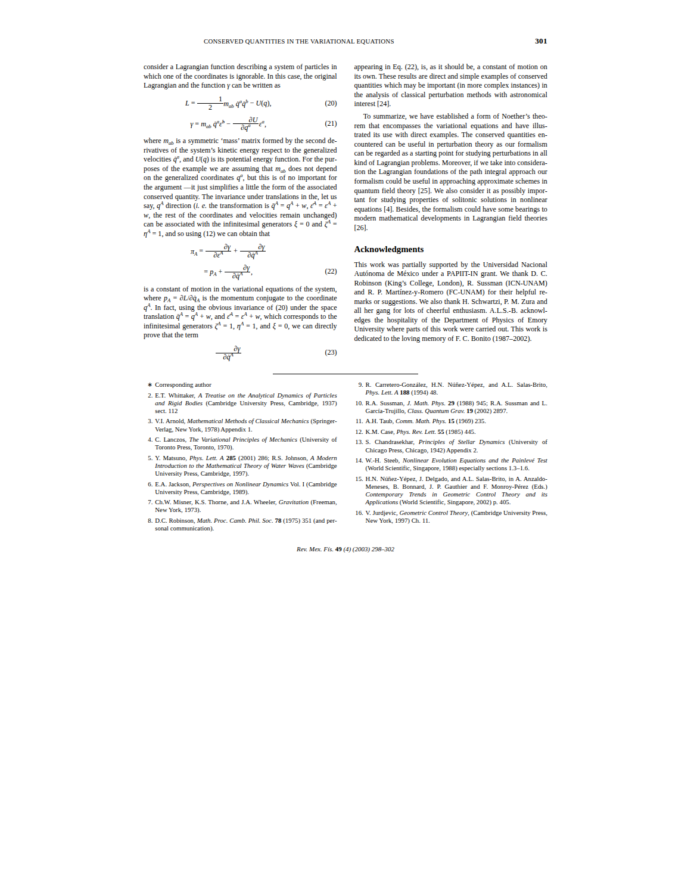CONSERVED QUANTITIES IN THE VARIATIONAL EQUATIONS 301
consider a Lagrangian function describing a system of particles in which one of the coordinates is ignorable. In this case, the original Lagrangian and the function γ can be written as
L = 12 mab q̇a q̇b − U(q), (20)
γ = mab q̇a ε̇b − ∂U∂qa εa, (21)
where mab is a symmetric ‘mass’ matrix formed by the second derivatives of the system’s kinetic energy respect to the generalized velocities q̇a, and U(q) is its potential energy function. For the purposes of the example we are assuming that mab does not depend on the generalized coordinates qa, but this is of no important for the argument —it just simplifies a little the form of the associated conserved quantity. The invariance under translations in the, let us say, qA direction (i. e. the transformation is q̄A = qA + w, ε̄A = εA + w, the rest of the coordinates and velocities remain unchanged) can be associated with the infinitesimal generators ξ = 0 and ζA = ηA = 1, and so using (12) we can obtain that
πA = ∂γ∂ε̇A + ∂γ∂q̇A
= pA + ∂γ∂q̇A, (22)
is a constant of motion in the variational equations of the system, where pA = ∂L/∂q̇A is the momentum conjugate to the coordinate qA. In fact, using the obvious invariance of (20) under the space translation q̄A = qA + w, and ε̄A = εA + w, which corresponds to the infinitesimal generators ζA = 1, ηA = 1, and ξ = 0, we can directly prove that the term
∂γ∂q̇A (23)
appearing in Eq. (22), is, as it should be, a constant of motion on its own. These results are direct and simple examples of conserved quantities which may be important (in more complex instances) in the analysis of classical perturbation methods with astronomical interest [24].
To summarize, we have established a form of Noether’s theorem that encompasses the variational equations and have illustrated its use with direct examples. The conserved quantities encountered can be useful in perturbation theory as our formalism can be regarded as a starting point for studying perturbations in all kind of Lagrangian problems. Moreover, if we take into consideration the Lagrangian foundations of the path integral approach our formalism could be useful in approaching approximate schemes in quantum field theory [25]. We also consider it as possibly important for studying properties of solitonic solutions in nonlinear equations [4]. Besides, the formalism could have some bearings to modern mathematical developments in Lagrangian field theories [26].
Acknowledgments
This work was partially supported by the Universidad Nacional Autónoma de México under a PAPIIT-IN grant. We thank D. C. Robinson (King’s College, London), R. Sussman (ICN-UNAM) and R. P. Martínez-y-Romero (FC-UNAM) for their helpful remarks or suggestions. We also thank H. Schwartzi, P. M. Zura and all her gang for lots of cheerful enthusiasm. A.L.S.-B. acknowledges the hospitality of the Department of Physics of Emory University where parts of this work were carried out. This work is dedicated to the loving memory of F. C. Bonito (1987–2002).
Corresponding author
E.T. Whittaker, A Treatise on the Analytical Dynamics of Particles and Rigid Bodies (Cambridge University Press, Cambridge, 1937) sect. 112
V.I. Arnold, Mathematical Methods of Classical Mechanics (Springer-Verlag, New York, 1978) Appendix 1.
C. Lanczos, The Variational Principles of Mechanics (University of Toronto Press, Toronto, 1970).
Y. Matsuno, Phys. Lett. A 285 (2001) 286; R.S. Johnson, A Modern Introduction to the Mathematical Theory of Water Waves (Cambridge University Press, Cambridge, 1997).
E.A. Jackson, Perspectives on Nonlinear Dynamics Vol. I (Cambridge University Press, Cambridge, 1989).
Ch.W. Misner, K.S. Thorne, and J.A. Wheeler, Gravitation (Freeman, New York, 1973).
D.C. Robinson, Math. Proc. Camb. Phil. Soc. 78 (1975) 351 (and personal communication).
R. Carretero-González, H.N. Núñez-Yépez, and A.L. Salas-Brito, Phys. Lett. A 188 (1994) 48.
R.A. Sussman, J. Math. Phys. 29 (1988) 945; R.A. Sussman and L. García-Trujillo, Class. Quantum Grav. 19 (2002) 2897.
A.H. Taub, Comm. Math. Phys. 15 (1969) 235.
K.M. Case, Phys. Rev. Lett. 55 (1985) 445.
S. Chandrasekhar, Principles of Stellar Dynamics (University of Chicago Press, Chicago, 1942) Appendix 2.
W.-H. Steeb, Nonlinear Evolution Equations and the Painlevé Test (World Scientific, Singapore, 1988) especially sections 1.3–1.6.
H.N. Núñez-Yépez, J. Delgado, and A.L. Salas-Brito, in A. Anzaldo-Meneses, B. Bonnard, J. P. Gauthier and F. Monroy-Pérez (Eds.) Contemporary Trends in Geometric Control Theory and its Applications (World Scientific, Singapore, 2002) p. 405.
V. Jurdjevic, Geometric Control Theory, (Cambridge University Press, New York, 1997) Ch. 11.
Rev. Mex. Fís. 49 (4) (2003) 298–302